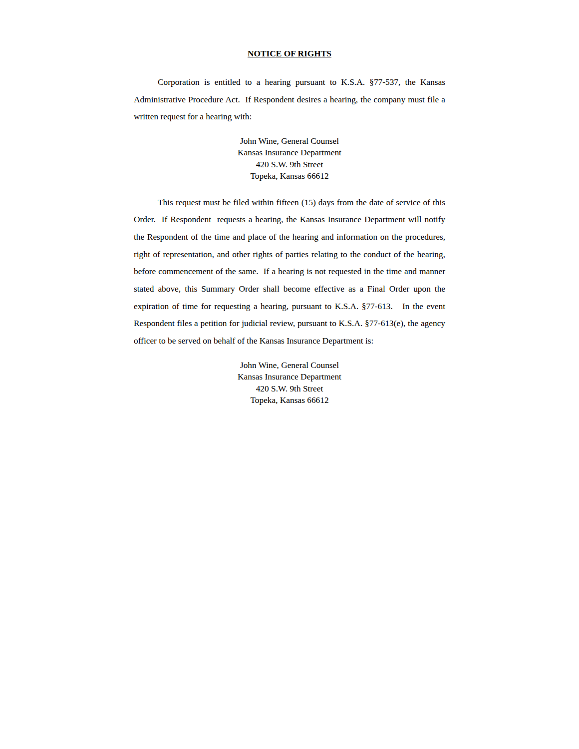NOTICE OF RIGHTS
Corporation is entitled to a hearing pursuant to K.S.A. §77-537, the Kansas Administrative Procedure Act. If Respondent desires a hearing, the company must file a written request for a hearing with:
John Wine, General Counsel
Kansas Insurance Department
420 S.W. 9th Street
Topeka, Kansas 66612
This request must be filed within fifteen (15) days from the date of service of this Order. If Respondent requests a hearing, the Kansas Insurance Department will notify the Respondent of the time and place of the hearing and information on the procedures, right of representation, and other rights of parties relating to the conduct of the hearing, before commencement of the same. If a hearing is not requested in the time and manner stated above, this Summary Order shall become effective as a Final Order upon the expiration of time for requesting a hearing, pursuant to K.S.A. §77-613. In the event Respondent files a petition for judicial review, pursuant to K.S.A. §77-613(e), the agency officer to be served on behalf of the Kansas Insurance Department is:
John Wine, General Counsel
Kansas Insurance Department
420 S.W. 9th Street
Topeka, Kansas 66612